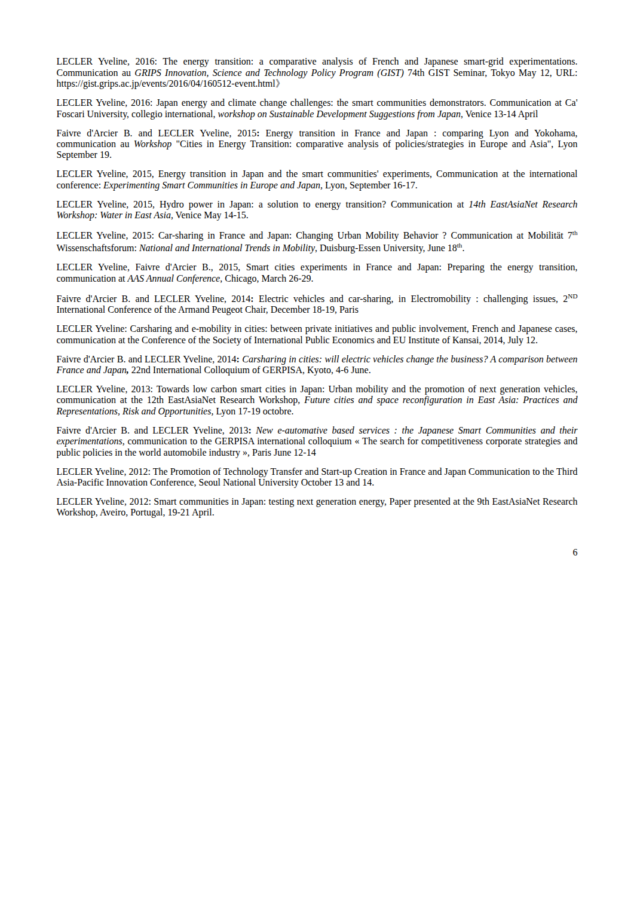LECLER Yveline, 2016: The energy transition: a comparative analysis of French and Japanese smart-grid experimentations. Communication au GRIPS Innovation, Science and Technology Policy Program (GIST) 74th GIST Seminar, Tokyo May 12, URL: https://gist.grips.ac.jp/events/2016/04/160512-event.html》
LECLER Yveline, 2016: Japan energy and climate change challenges: the smart communities demonstrators. Communication at Ca' Foscari University, collegio international, workshop on Sustainable Development Suggestions from Japan, Venice 13-14 April
Faivre d'Arcier B. and LECLER Yveline, 2015: Energy transition in France and Japan : comparing Lyon and Yokohama, communication au Workshop "Cities in Energy Transition: comparative analysis of policies/strategies in Europe and Asia", Lyon September 19.
LECLER Yveline, 2015, Energy transition in Japan and the smart communities' experiments, Communication at the international conference: Experimenting Smart Communities in Europe and Japan, Lyon, September 16-17.
LECLER Yveline, 2015, Hydro power in Japan: a solution to energy transition? Communication at 14th EastAsiaNet Research Workshop: Water in East Asia, Venice May 14-15.
LECLER Yveline, 2015: Car-sharing in France and Japan: Changing Urban Mobility Behavior ? Communication at Mobilität 7th Wissenschaftsforum: National and International Trends in Mobility, Duisburg-Essen University, June 18th.
LECLER Yveline, Faivre d'Arcier B., 2015, Smart cities experiments in France and Japan: Preparing the energy transition, communication at AAS Annual Conference, Chicago, March 26-29.
Faivre d'Arcier B. and LECLER Yveline, 2014: Electric vehicles and car-sharing, in Electromobility : challenging issues, 2ND International Conference of the Armand Peugeot Chair, December 18-19, Paris
LECLER Yveline: Carsharing and e-mobility in cities: between private initiatives and public involvement, French and Japanese cases, communication at the Conference of the Society of International Public Economics and EU Institute of Kansai, 2014, July 12.
Faivre d'Arcier B. and LECLER Yveline, 2014: Carsharing in cities: will electric vehicles change the business? A comparison between France and Japan, 22nd International Colloquium of GERPISA, Kyoto, 4-6 June.
LECLER Yveline, 2013: Towards low carbon smart cities in Japan: Urban mobility and the promotion of next generation vehicles, communication at the 12th EastAsiaNet Research Workshop, Future cities and space reconfiguration in East Asia: Practices and Representations, Risk and Opportunities, Lyon 17-19 octobre.
Faivre d'Arcier B. and LECLER Yveline, 2013: New e-automative based services : the Japanese Smart Communities and their experimentations, communication to the GERPISA international colloquium « The search for competitiveness corporate strategies and public policies in the world automobile industry », Paris June 12-14
LECLER Yveline, 2012: The Promotion of Technology Transfer and Start-up Creation in France and Japan Communication to the Third Asia-Pacific Innovation Conference, Seoul National University October 13 and 14.
LECLER Yveline, 2012: Smart communities in Japan: testing next generation energy, Paper presented at the 9th EastAsiaNet Research Workshop, Aveiro, Portugal, 19-21 April.
6